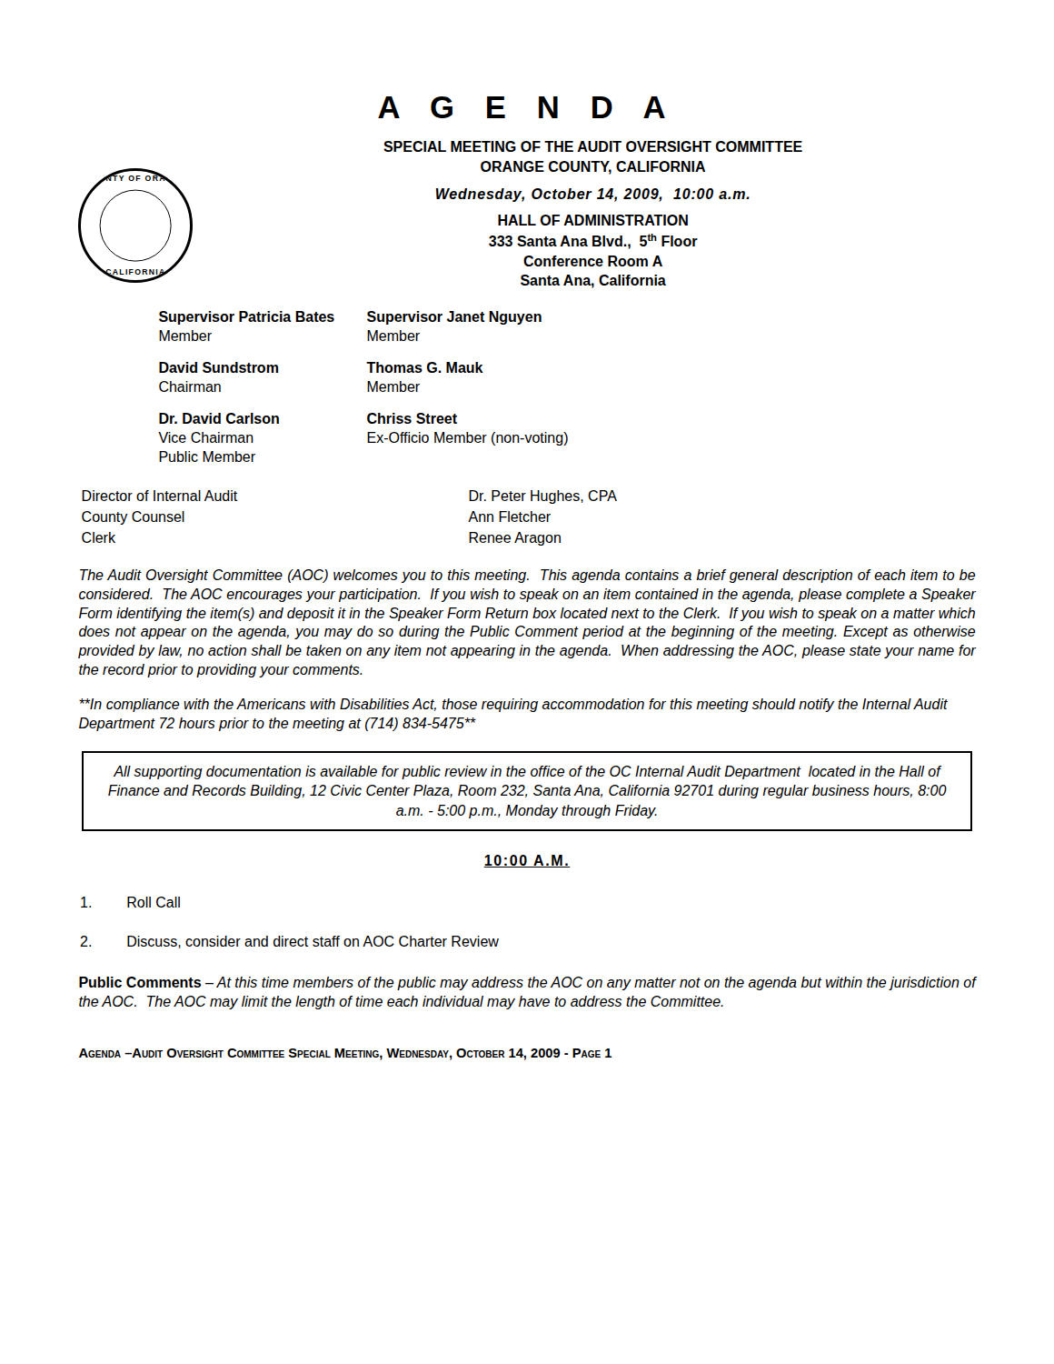A G E N D A
COUNTY OF ORANGE
CALIFORNIA
SPECIAL MEETING OF THE AUDIT OVERSIGHT COMMITTEE
ORANGE COUNTY, CALIFORNIA
Wednesday, October 14, 2009, 10:00 a.m.
HALL OF ADMINISTRATION
333 Santa Ana Blvd., 5th Floor
Conference Room A
Santa Ana, California
| Supervisor Patricia Bates Member | Supervisor Janet Nguyen Member |
| David Sundstrom Chairman | Thomas G. Mauk Member |
| Dr. David Carlson Vice Chairman Public Member | Chriss Street Ex-Officio Member (non-voting) |
| Director of Internal Audit | Dr. Peter Hughes, CPA |
| County Counsel | Ann Fletcher |
| Clerk | Renee Aragon |
The Audit Oversight Committee (AOC) welcomes you to this meeting. This agenda contains a brief general description of each item to be considered. The AOC encourages your participation. If you wish to speak on an item contained in the agenda, please complete a Speaker Form identifying the item(s) and deposit it in the Speaker Form Return box located next to the Clerk. If you wish to speak on a matter which does not appear on the agenda, you may do so during the Public Comment period at the beginning of the meeting. Except as otherwise provided by law, no action shall be taken on any item not appearing in the agenda. When addressing the AOC, please state your name for the record prior to providing your comments.
**In compliance with the Americans with Disabilities Act, those requiring accommodation for this meeting should notify the Internal Audit Department 72 hours prior to the meeting at (714) 834-5475**
All supporting documentation is available for public review in the office of the OC Internal Audit Department located in the Hall of Finance and Records Building, 12 Civic Center Plaza, Room 232, Santa Ana, California 92701 during regular business hours, 8:00 a.m. - 5:00 p.m., Monday through Friday.
10:00 A.M.
1. Roll Call
2. Discuss, consider and direct staff on AOC Charter Review
Public Comments – At this time members of the public may address the AOC on any matter not on the agenda but within the jurisdiction of the AOC. The AOC may limit the length of time each individual may have to address the Committee.
Agenda –Audit Oversight Committee Special Meeting, Wednesday, October 14, 2009 - Page 1